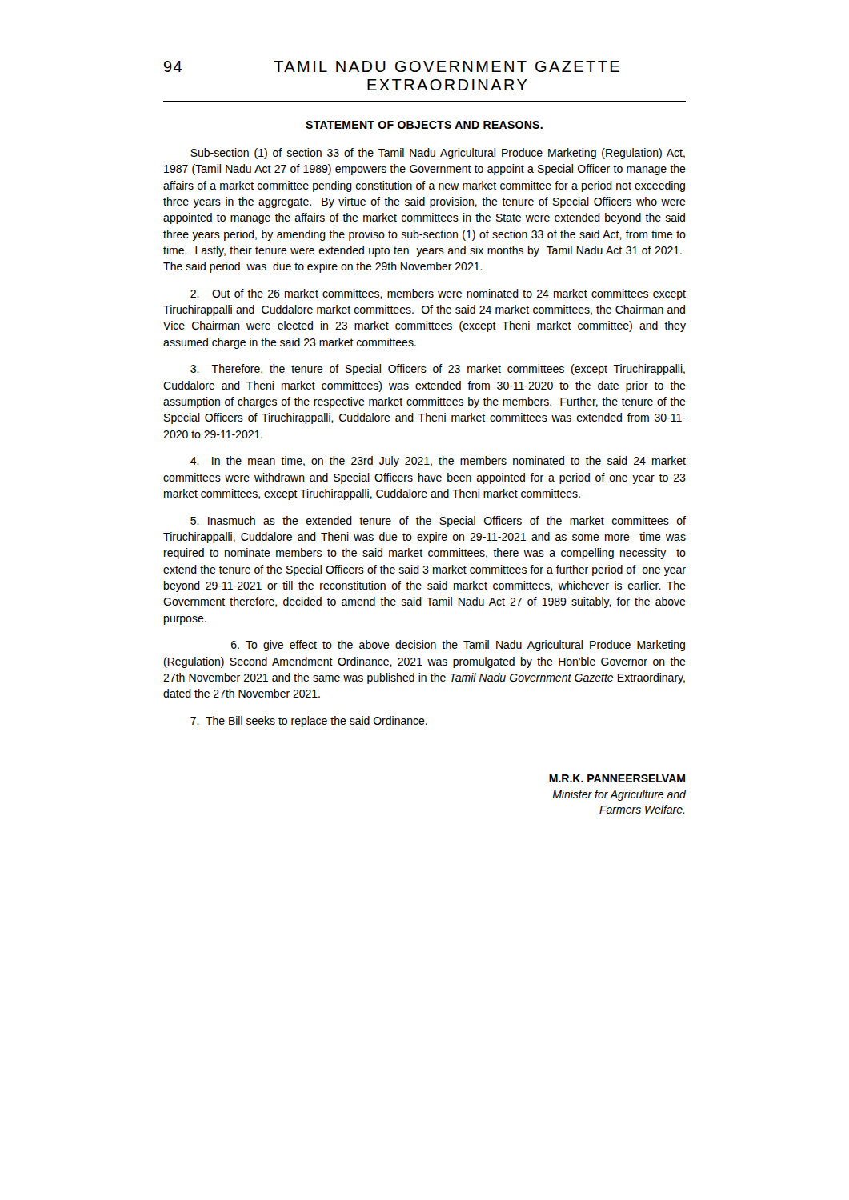94 TAMIL NADU GOVERNMENT GAZETTE EXTRAORDINARY
STATEMENT OF OBJECTS AND REASONS.
Sub-section (1) of section 33 of the Tamil Nadu Agricultural Produce Marketing (Regulation) Act, 1987 (Tamil Nadu Act 27 of 1989) empowers the Government to appoint a Special Officer to manage the affairs of a market committee pending constitution of a new market committee for a period not exceeding three years in the aggregate. By virtue of the said provision, the tenure of Special Officers who were appointed to manage the affairs of the market committees in the State were extended beyond the said three years period, by amending the proviso to sub-section (1) of section 33 of the said Act, from time to time. Lastly, their tenure were extended upto ten years and six months by Tamil Nadu Act 31 of 2021. The said period was due to expire on the 29th November 2021.
2. Out of the 26 market committees, members were nominated to 24 market committees except Tiruchirappalli and Cuddalore market committees. Of the said 24 market committees, the Chairman and Vice Chairman were elected in 23 market committees (except Theni market committee) and they assumed charge in the said 23 market committees.
3. Therefore, the tenure of Special Officers of 23 market committees (except Tiruchirappalli, Cuddalore and Theni market committees) was extended from 30-11-2020 to the date prior to the assumption of charges of the respective market committees by the members. Further, the tenure of the Special Officers of Tiruchirappalli, Cuddalore and Theni market committees was extended from 30-11-2020 to 29-11-2021.
4. In the mean time, on the 23rd July 2021, the members nominated to the said 24 market committees were withdrawn and Special Officers have been appointed for a period of one year to 23 market committees, except Tiruchirappalli, Cuddalore and Theni market committees.
5. Inasmuch as the extended tenure of the Special Officers of the market committees of Tiruchirappalli, Cuddalore and Theni was due to expire on 29-11-2021 and as some more time was required to nominate members to the said market committees, there was a compelling necessity to extend the tenure of the Special Officers of the said 3 market committees for a further period of one year beyond 29-11-2021 or till the reconstitution of the said market committees, whichever is earlier. The Government therefore, decided to amend the said Tamil Nadu Act 27 of 1989 suitably, for the above purpose.
6. To give effect to the above decision the Tamil Nadu Agricultural Produce Marketing (Regulation) Second Amendment Ordinance, 2021 was promulgated by the Hon'ble Governor on the 27th November 2021 and the same was published in the Tamil Nadu Government Gazette Extraordinary, dated the 27th November 2021.
7. The Bill seeks to replace the said Ordinance.
M.R.K. PANNEERSELVAM
Minister for Agriculture and
Farmers Welfare.